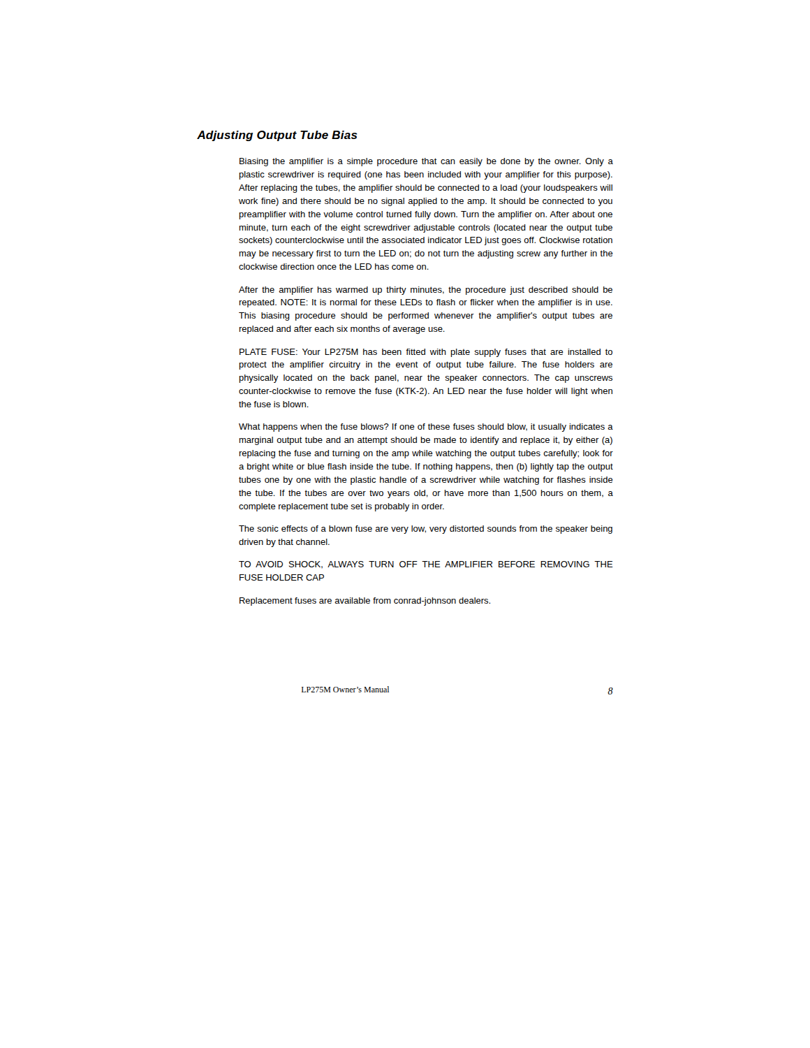Adjusting Output Tube Bias
Biasing the amplifier is a simple procedure that can easily be done by the owner. Only a plastic screwdriver is required (one has been included with your amplifier for this purpose). After replacing the tubes, the amplifier should be connected to a load (your loudspeakers will work fine) and there should be no signal applied to the amp. It should be connected to you preamplifier with the volume control turned fully down. Turn the amplifier on. After about one minute, turn each of the eight screwdriver adjustable controls (located near the output tube sockets) counterclockwise until the associated indicator LED just goes off. Clockwise rotation may be necessary first to turn the LED on; do not turn the adjusting screw any further in the clockwise direction once the LED has come on.
After the amplifier has warmed up thirty minutes, the procedure just described should be repeated. NOTE: It is normal for these LEDs to flash or flicker when the amplifier is in use. This biasing procedure should be performed whenever the amplifier's output tubes are replaced and after each six months of average use.
PLATE FUSE: Your LP275M has been fitted with plate supply fuses that are installed to protect the amplifier circuitry in the event of output tube failure. The fuse holders are physically located on the back panel, near the speaker connectors. The cap unscrews counter-clockwise to remove the fuse (KTK-2). An LED near the fuse holder will light when the fuse is blown.
What happens when the fuse blows? If one of these fuses should blow, it usually indicates a marginal output tube and an attempt should be made to identify and replace it, by either (a) replacing the fuse and turning on the amp while watching the output tubes carefully; look for a bright white or blue flash inside the tube. If nothing happens, then (b) lightly tap the output tubes one by one with the plastic handle of a screwdriver while watching for flashes inside the tube. If the tubes are over two years old, or have more than 1,500 hours on them, a complete replacement tube set is probably in order.
The sonic effects of a blown fuse are very low, very distorted sounds from the speaker being driven by that channel.
TO AVOID SHOCK, ALWAYS TURN OFF THE AMPLIFIER BEFORE REMOVING THE FUSE HOLDER CAP
Replacement fuses are available from conrad-johnson dealers.
LP275M Owner’s Manual 8